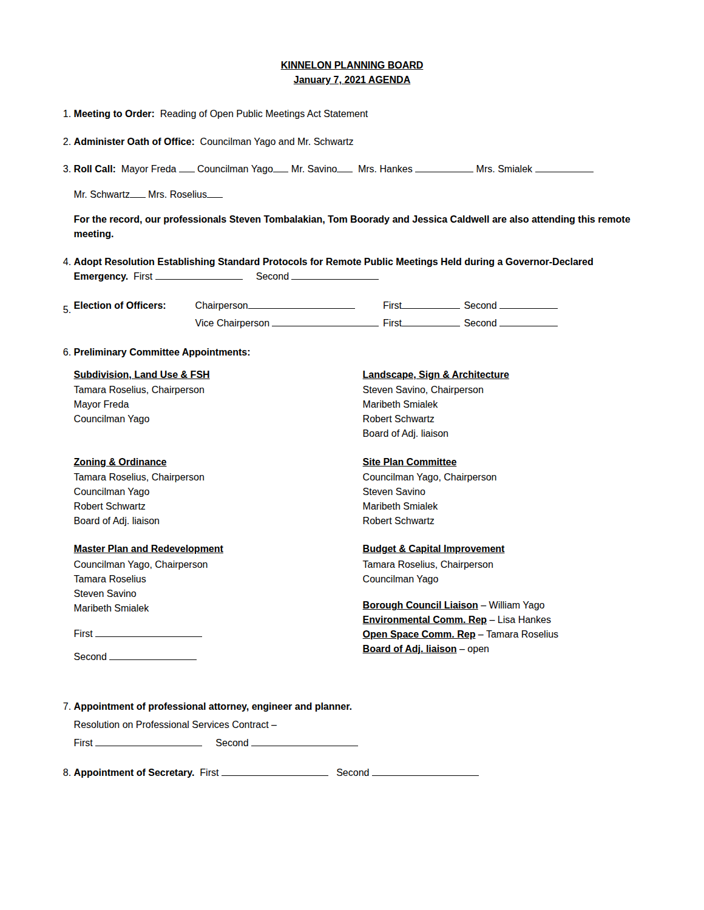KINNELON PLANNING BOARD
January 7, 2021 AGENDA
Meeting to Order: Reading of Open Public Meetings Act Statement
Administer Oath of Office: Councilman Yago and Mr. Schwartz
Roll Call: Mayor Freda Councilman Yago Mr. Savino Mrs. Hankes Mrs. Smialek
Mr. Schwartz Mrs. Roselius
For the record, our professionals Steven Tombalakian, Tom Boorady and Jessica Caldwell are also attending this remote meeting.
Adopt Resolution Establishing Standard Protocols for Remote Public Meetings Held during a Governor-Declared Emergency. First Second
| Election of Officers: | Chairperson | First | Second |
| | Vice Chairperson | First | Second |
Preliminary Committee Appointments:
| Subdivision, Land Use & FSH Tamara Roselius, Chairperson Mayor Freda Councilman Yago | Landscape, Sign & Architecture Steven Savino, Chairperson Maribeth Smialek Robert Schwartz Board of Adj. liaison |
| Zoning & Ordinance Tamara Roselius, Chairperson Councilman Yago Robert Schwartz Board of Adj. liaison | Site Plan Committee Councilman Yago, Chairperson Steven Savino Maribeth Smialek Robert Schwartz |
| Master Plan and Redevelopment Councilman Yago, Chairperson Tamara Roselius Steven Savino Maribeth Smialek First Second | Budget & Capital Improvement Tamara Roselius, Chairperson Councilman Yago Borough Council Liaison – William Yago Environmental Comm. Rep – Lisa Hankes Open Space Comm. Rep – Tamara Roselius Board of Adj. liaison – open |
Appointment of professional attorney, engineer and planner.
Resolution on Professional Services Contract –
First Second
Appointment of Secretary. First Second